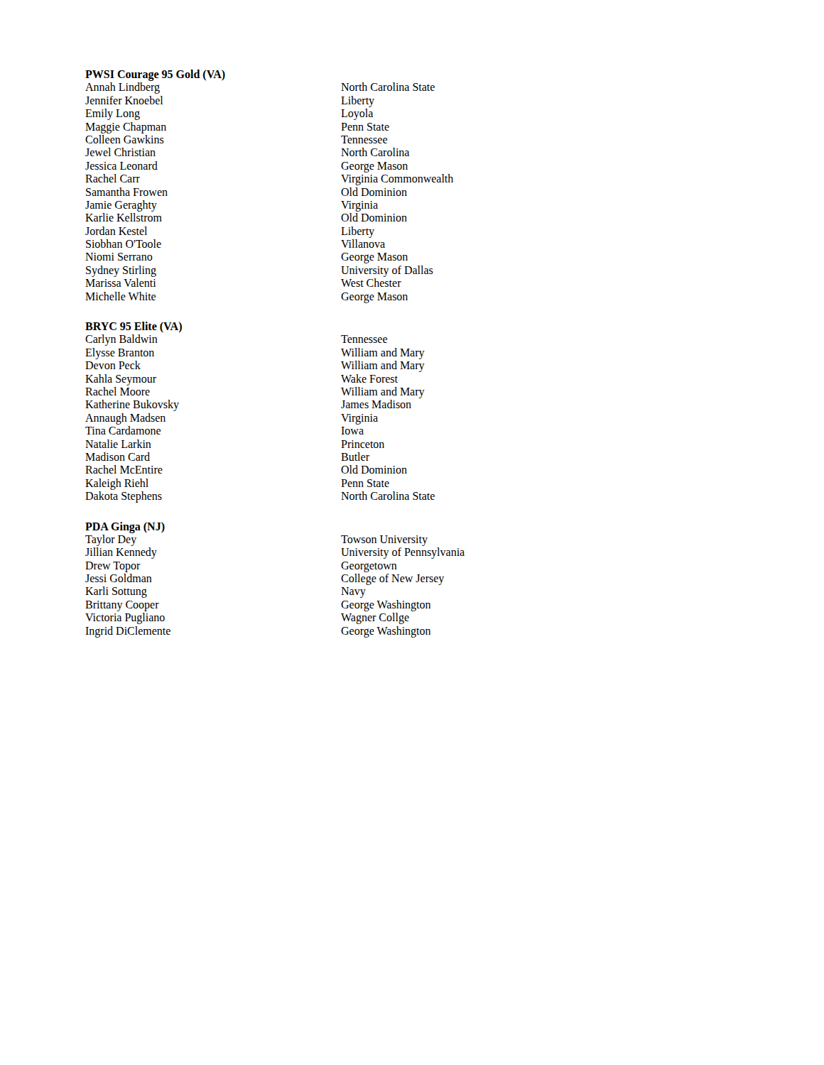PWSI Courage 95 Gold (VA)
| Annah Lindberg | North Carolina State |
| Jennifer Knoebel | Liberty |
| Emily Long | Loyola |
| Maggie Chapman | Penn State |
| Colleen Gawkins | Tennessee |
| Jewel Christian | North Carolina |
| Jessica Leonard | George Mason |
| Rachel Carr | Virginia Commonwealth |
| Samantha Frowen | Old Dominion |
| Jamie Geraghty | Virginia |
| Karlie Kellstrom | Old Dominion |
| Jordan Kestel | Liberty |
| Siobhan O'Toole | Villanova |
| Niomi Serrano | George Mason |
| Sydney Stirling | University of Dallas |
| Marissa Valenti | West Chester |
| Michelle White | George Mason |
BRYC 95 Elite (VA)
| Carlyn Baldwin | Tennessee |
| Elysse Branton | William and Mary |
| Devon Peck | William and Mary |
| Kahla Seymour | Wake Forest |
| Rachel Moore | William and Mary |
| Katherine Bukovsky | James Madison |
| Annaugh Madsen | Virginia |
| Tina Cardamone | Iowa |
| Natalie Larkin | Princeton |
| Madison Card | Butler |
| Rachel McEntire | Old Dominion |
| Kaleigh Riehl | Penn State |
| Dakota Stephens | North Carolina State |
PDA Ginga (NJ)
| Taylor Dey | Towson University |
| Jillian Kennedy | University of Pennsylvania |
| Drew Topor | Georgetown |
| Jessi Goldman | College of New Jersey |
| Karli Sottung | Navy |
| Brittany Cooper | George Washington |
| Victoria Pugliano | Wagner Collge |
| Ingrid DiClemente | George Washington |